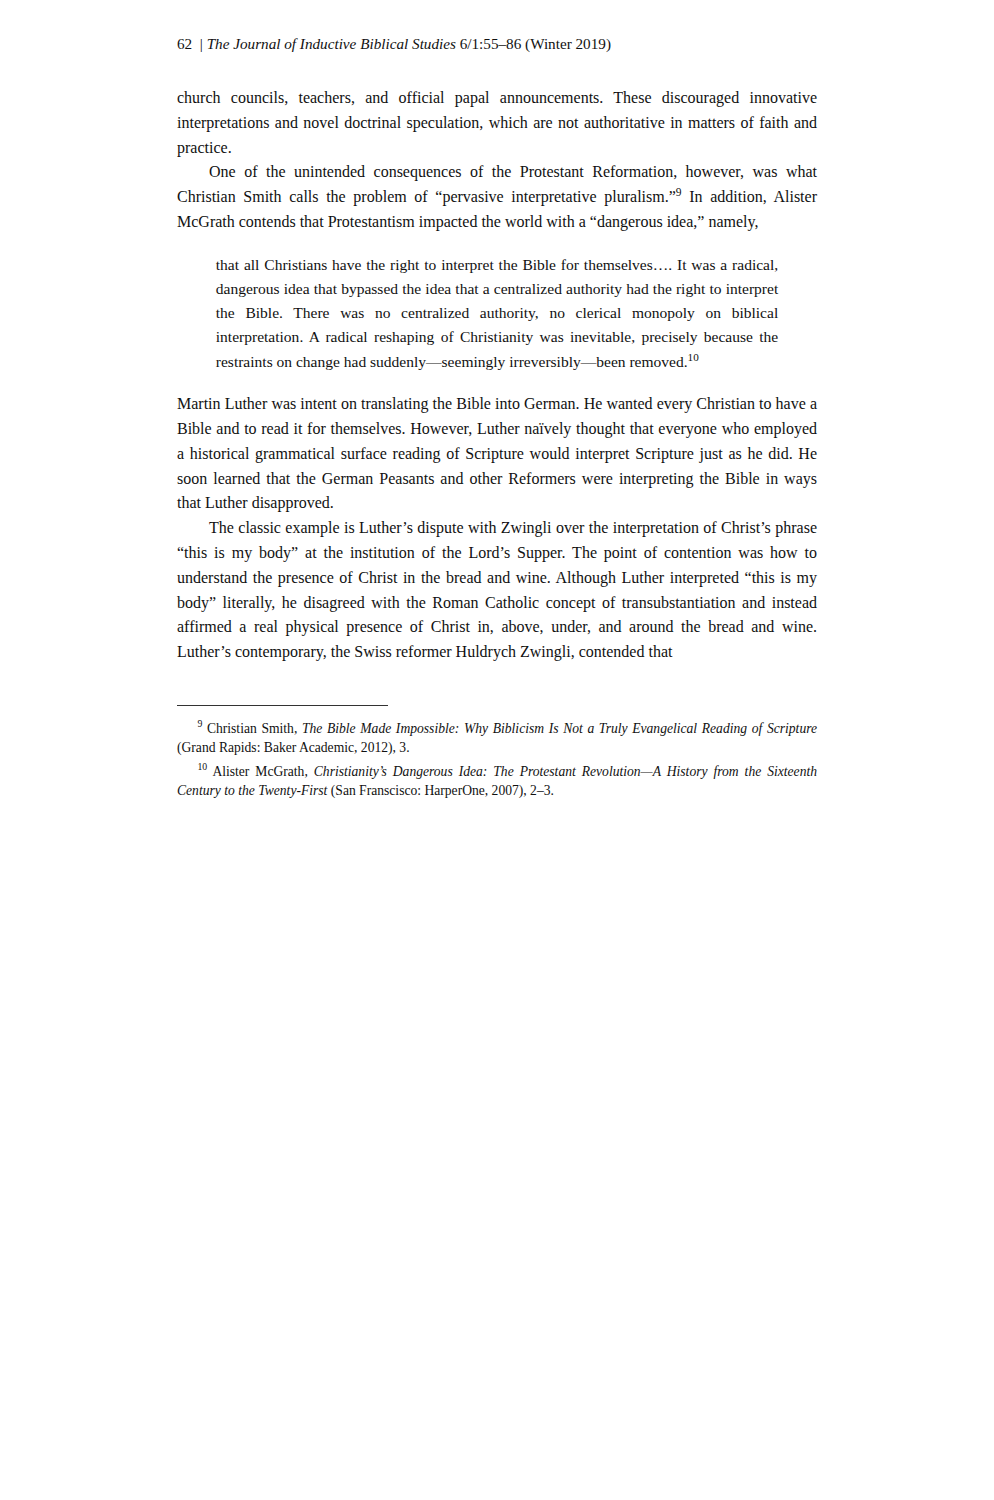62| The Journal of Inductive Biblical Studies 6/1:55–86 (Winter 2019)
church councils, teachers, and official papal announcements. These discouraged innovative interpretations and novel doctrinal speculation, which are not authoritative in matters of faith and practice.
One of the unintended consequences of the Protestant Reformation, however, was what Christian Smith calls the problem of “pervasive interpretative pluralism.”9 In addition, Alister McGrath contends that Protestantism impacted the world with a “dangerous idea,” namely,
that all Christians have the right to interpret the Bible for themselves…. It was a radical, dangerous idea that bypassed the idea that a centralized authority had the right to interpret the Bible. There was no centralized authority, no clerical monopoly on biblical interpretation. A radical reshaping of Christianity was inevitable, precisely because the restraints on change had suddenly—seemingly irreversibly—been removed.10
Martin Luther was intent on translating the Bible into German. He wanted every Christian to have a Bible and to read it for themselves. However, Luther naïvely thought that everyone who employed a historical grammatical surface reading of Scripture would interpret Scripture just as he did. He soon learned that the German Peasants and other Reformers were interpreting the Bible in ways that Luther disapproved.
The classic example is Luther’s dispute with Zwingli over the interpretation of Christ’s phrase “this is my body” at the institution of the Lord’s Supper. The point of contention was how to understand the presence of Christ in the bread and wine. Although Luther interpreted “this is my body” literally, he disagreed with the Roman Catholic concept of transubstantiation and instead affirmed a real physical presence of Christ in, above, under, and around the bread and wine. Luther’s contemporary, the Swiss reformer Huldrych Zwingli, contended that
9 Christian Smith, The Bible Made Impossible: Why Biblicism Is Not a Truly Evangelical Reading of Scripture (Grand Rapids: Baker Academic, 2012), 3.
10 Alister McGrath, Christianity’s Dangerous Idea: The Protestant Revolution—A History from the Sixteenth Century to the Twenty-First (San Franscisco: HarperOne, 2007), 2–3.